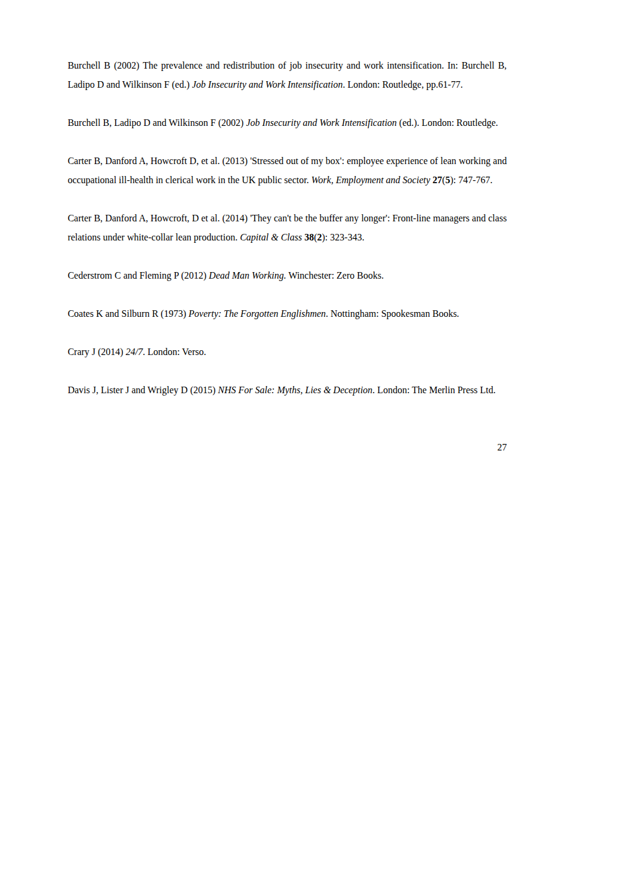Burchell B (2002) The prevalence and redistribution of job insecurity and work intensification. In: Burchell B, Ladipo D and Wilkinson F (ed.) Job Insecurity and Work Intensification. London: Routledge, pp.61-77.
Burchell B, Ladipo D and Wilkinson F (2002) Job Insecurity and Work Intensification (ed.). London: Routledge.
Carter B, Danford A, Howcroft D, et al. (2013) 'Stressed out of my box': employee experience of lean working and occupational ill-health in clerical work in the UK public sector. Work, Employment and Society 27(5): 747-767.
Carter B, Danford A, Howcroft, D et al. (2014) 'They can't be the buffer any longer': Front-line managers and class relations under white-collar lean production. Capital & Class 38(2): 323-343.
Cederstrom C and Fleming P (2012) Dead Man Working. Winchester: Zero Books.
Coates K and Silburn R (1973) Poverty: The Forgotten Englishmen. Nottingham: Spookesman Books.
Crary J (2014) 24/7. London: Verso.
Davis J, Lister J and Wrigley D (2015) NHS For Sale: Myths, Lies & Deception. London: The Merlin Press Ltd.
27